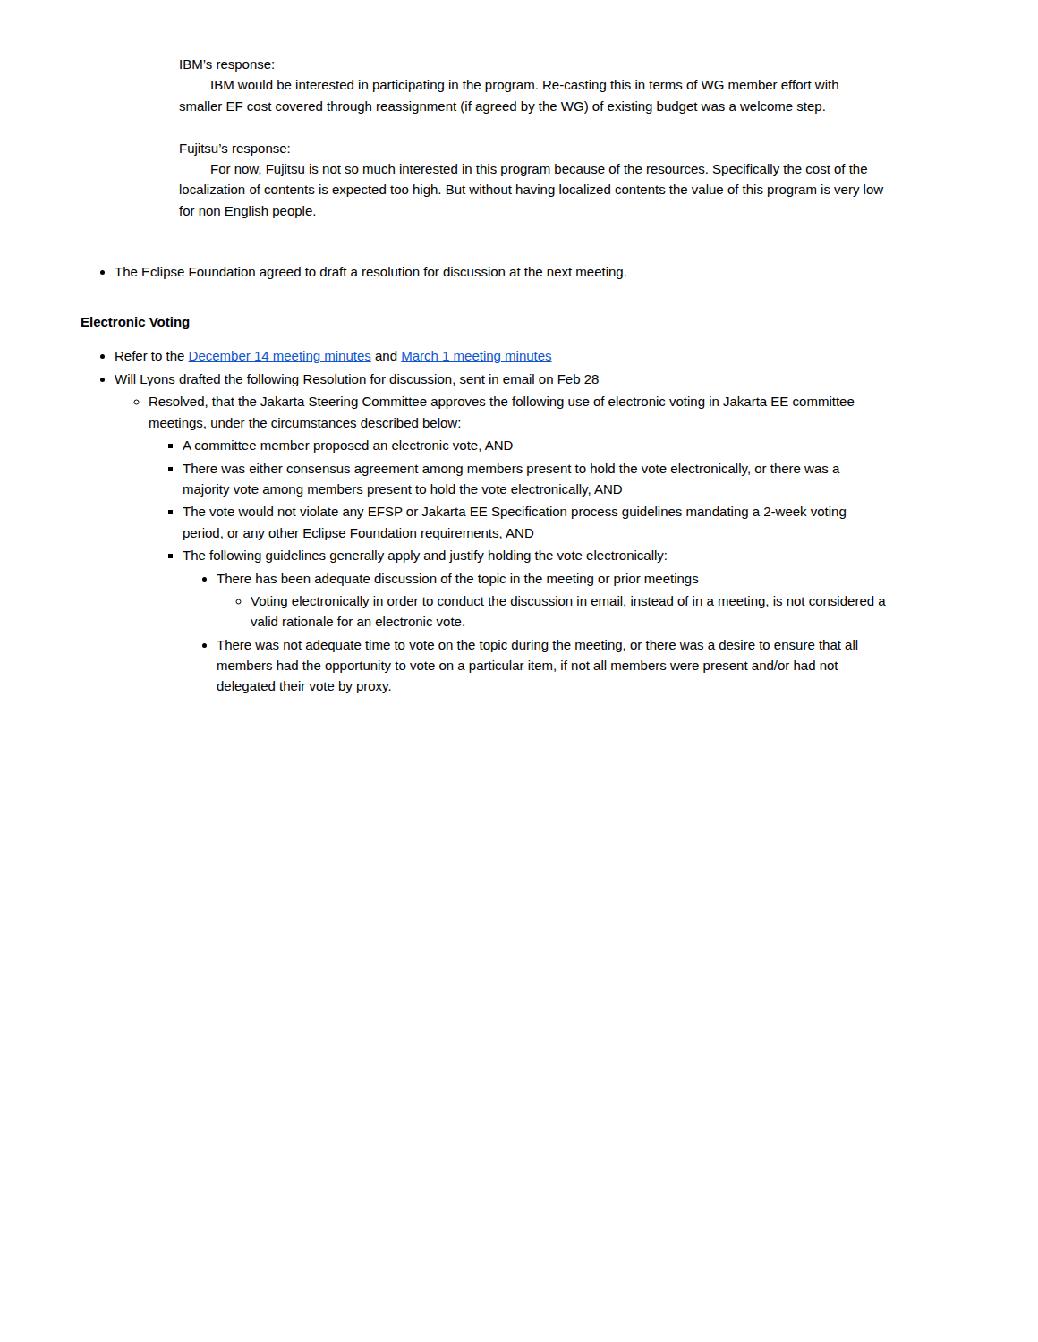IBM’s response:
IBM would be interested in participating in the program. Re-casting this in terms of WG member effort with smaller EF cost covered through reassignment (if agreed by the WG) of existing budget was a welcome step.
Fujitsu’s response:
For now, Fujitsu is not so much interested in this program because of the resources. Specifically the cost of the localization of contents is expected too high. But without having localized contents the value of this program is very low for non English people.
The Eclipse Foundation agreed to draft a resolution for discussion at the next meeting.
Electronic Voting
Refer to the December 14 meeting minutes and March 1 meeting minutes
Will Lyons drafted the following Resolution for discussion, sent in email on Feb 28
Resolved, that the Jakarta Steering Committee approves the following use of electronic voting in Jakarta EE committee meetings, under the circumstances described below:
A committee member proposed an electronic vote, AND
There was either consensus agreement among members present to hold the vote electronically, or there was a majority vote among members present to hold the vote electronically, AND
The vote would not violate any EFSP or Jakarta EE Specification process guidelines mandating a 2-week voting period, or any other Eclipse Foundation requirements, AND
The following guidelines generally apply and justify holding the vote electronically:
There has been adequate discussion of the topic in the meeting or prior meetings
Voting electronically in order to conduct the discussion in email, instead of in a meeting, is not considered a valid rationale for an electronic vote.
There was not adequate time to vote on the topic during the meeting, or there was a desire to ensure that all members had the opportunity to vote on a particular item, if not all members were present and/or had not delegated their vote by proxy.